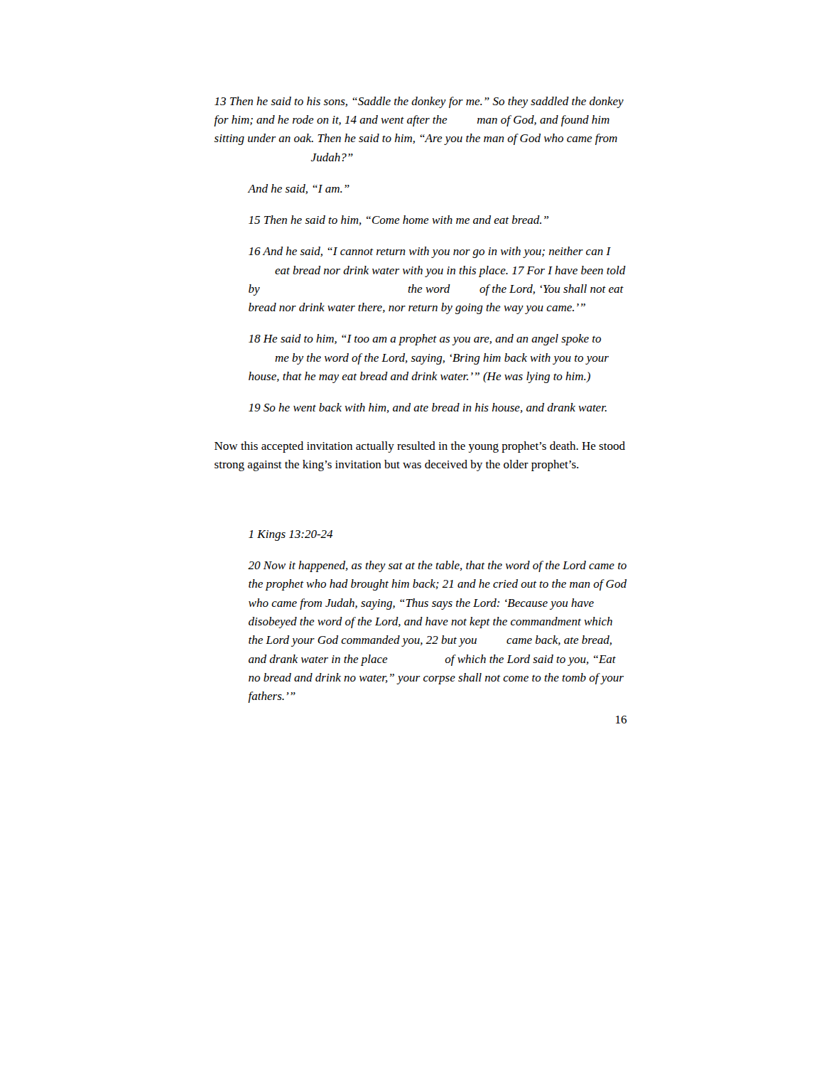13 Then he said to his sons, “Saddle the donkey for me.” So they saddled the donkey for him; and he rode on it, 14 and went after the man of God, and found him sitting under an oak. Then he said to him, “Are you the man of God who came from Judah?”
And he said, “I am.”
15 Then he said to him, “Come home with me and eat bread.”
16 And he said, “I cannot return with you nor go in with you; neither can I eat bread nor drink water with you in this place. 17 For I have been told by the word of the Lord, ‘You shall not eat bread nor drink water there, nor return by going the way you came.’”
18 He said to him, “I too am a prophet as you are, and an angel spoke to me by the word of the Lord, saying, ‘Bring him back with you to your house, that he may eat bread and drink water.’” (He was lying to him.)
19 So he went back with him, and ate bread in his house, and drank water.
Now this accepted invitation actually resulted in the young prophet’s death. He stood strong against the king’s invitation but was deceived by the older prophet’s.
1 Kings 13:20-24
20 Now it happened, as they sat at the table, that the word of the Lord came to the prophet who had brought him back; 21 and he cried out to the man of God who came from Judah, saying, “Thus says the Lord: ‘Because you have disobeyed the word of the Lord, and have not kept the commandment which the Lord your God commanded you, 22 but you came back, ate bread, and drank water in the place of which the Lord said to you, “Eat no bread and drink no water,” your corpse shall not come to the tomb of your fathers.’”
16